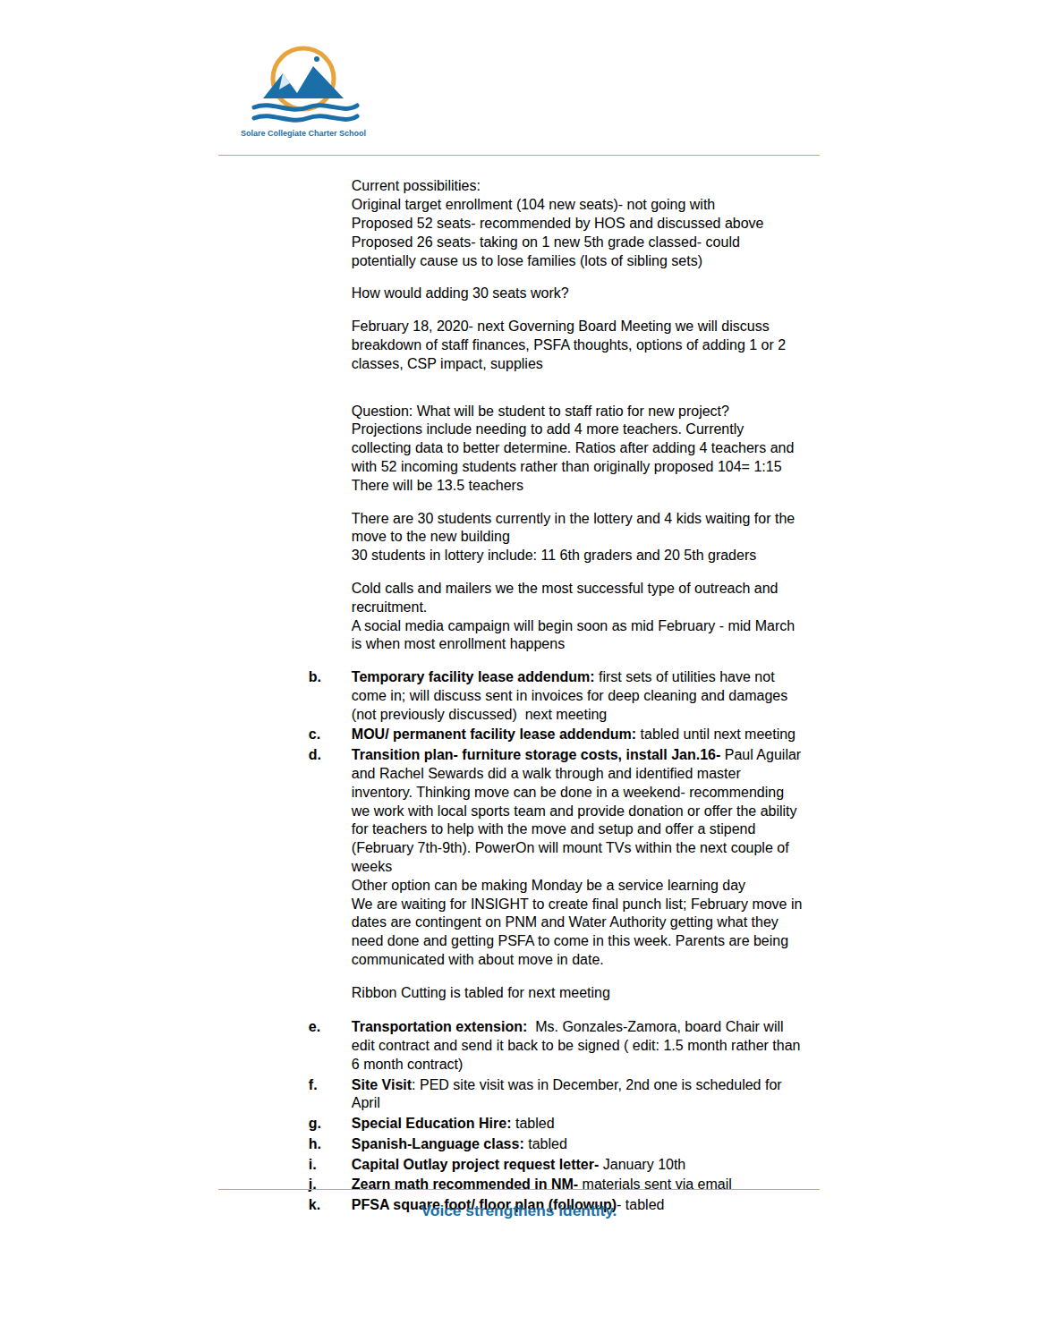Solare Collegiate Charter School
Current possibilities:
Original target enrollment (104 new seats)- not going with
Proposed 52 seats- recommended by HOS and discussed above
Proposed 26 seats- taking on 1 new 5th grade classed- could potentially cause us to lose families (lots of sibling sets)
How would adding 30 seats work?
February 18, 2020- next Governing Board Meeting we will discuss breakdown of staff finances, PSFA thoughts, options of adding 1 or 2 classes, CSP impact, supplies
Question: What will be student to staff ratio for new project?
Projections include needing to add 4 more teachers. Currently collecting data to better determine. Ratios after adding 4 teachers and with 52 incoming students rather than originally proposed 104= 1:15
There will be 13.5 teachers
There are 30 students currently in the lottery and 4 kids waiting for the move to the new building
30 students in lottery include: 11 6th graders and 20 5th graders
Cold calls and mailers we the most successful type of outreach and recruitment.
A social media campaign will begin soon as mid February - mid March is when most enrollment happens
b. Temporary facility lease addendum: first sets of utilities have not come in; will discuss sent in invoices for deep cleaning and damages (not previously discussed) next meeting
c. MOU/ permanent facility lease addendum: tabled until next meeting
d. Transition plan- furniture storage costs, install Jan.16- Paul Aguilar and Rachel Sewards did a walk through and identified master inventory. Thinking move can be done in a weekend- recommending we work with local sports team and provide donation or offer the ability for teachers to help with the move and setup and offer a stipend (February 7th-9th). PowerOn will mount TVs within the next couple of weeks
Other option can be making Monday be a service learning day
We are waiting for INSIGHT to create final punch list; February move in dates are contingent on PNM and Water Authority getting what they need done and getting PSFA to come in this week. Parents are being communicated with about move in date.
Ribbon Cutting is tabled for next meeting
e. Transportation extension: Ms. Gonzales-Zamora, board Chair will edit contract and send it back to be signed ( edit: 1.5 month rather than 6 month contract)
f. Site Visit: PED site visit was in December, 2nd one is scheduled for April
g. Special Education Hire: tabled
h. Spanish-Language class: tabled
i. Capital Outlay project request letter- January 10th
j. Zearn math recommended in NM- materials sent via email
k. PFSA square foot/ floor plan (followup)- tabled
Voice strengthens identity.